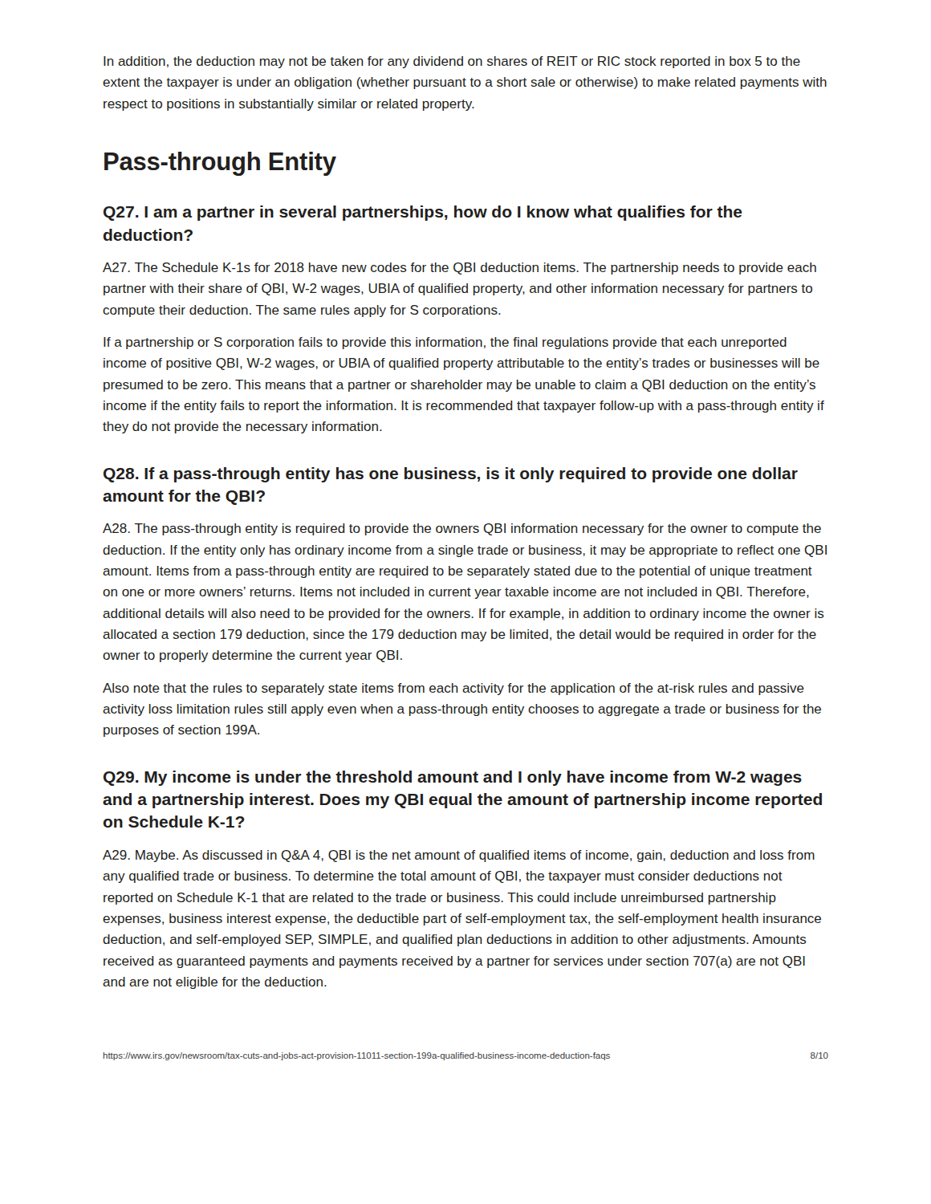In addition, the deduction may not be taken for any dividend on shares of REIT or RIC stock reported in box 5 to the extent the taxpayer is under an obligation (whether pursuant to a short sale or otherwise) to make related payments with respect to positions in substantially similar or related property.
Pass-through Entity
Q27. I am a partner in several partnerships, how do I know what qualifies for the deduction?
A27. The Schedule K-1s for 2018 have new codes for the QBI deduction items. The partnership needs to provide each partner with their share of QBI, W-2 wages, UBIA of qualified property, and other information necessary for partners to compute their deduction. The same rules apply for S corporations.
If a partnership or S corporation fails to provide this information, the final regulations provide that each unreported income of positive QBI, W-2 wages, or UBIA of qualified property attributable to the entity’s trades or businesses will be presumed to be zero. This means that a partner or shareholder may be unable to claim a QBI deduction on the entity’s income if the entity fails to report the information. It is recommended that taxpayer follow-up with a pass-through entity if they do not provide the necessary information.
Q28. If a pass-through entity has one business, is it only required to provide one dollar amount for the QBI?
A28. The pass-through entity is required to provide the owners QBI information necessary for the owner to compute the deduction. If the entity only has ordinary income from a single trade or business, it may be appropriate to reflect one QBI amount. Items from a pass-through entity are required to be separately stated due to the potential of unique treatment on one or more owners’ returns. Items not included in current year taxable income are not included in QBI. Therefore, additional details will also need to be provided for the owners. If for example, in addition to ordinary income the owner is allocated a section 179 deduction, since the 179 deduction may be limited, the detail would be required in order for the owner to properly determine the current year QBI.
Also note that the rules to separately state items from each activity for the application of the at-risk rules and passive activity loss limitation rules still apply even when a pass-through entity chooses to aggregate a trade or business for the purposes of section 199A.
Q29. My income is under the threshold amount and I only have income from W-2 wages and a partnership interest. Does my QBI equal the amount of partnership income reported on Schedule K-1?
A29. Maybe. As discussed in Q&A 4, QBI is the net amount of qualified items of income, gain, deduction and loss from any qualified trade or business. To determine the total amount of QBI, the taxpayer must consider deductions not reported on Schedule K-1 that are related to the trade or business. This could include unreimbursed partnership expenses, business interest expense, the deductible part of self-employment tax, the self-employment health insurance deduction, and self-employed SEP, SIMPLE, and qualified plan deductions in addition to other adjustments. Amounts received as guaranteed payments and payments received by a partner for services under section 707(a) are not QBI and are not eligible for the deduction.
https://www.irs.gov/newsroom/tax-cuts-and-jobs-act-provision-11011-section-199a-qualified-business-income-deduction-faqs 8/10